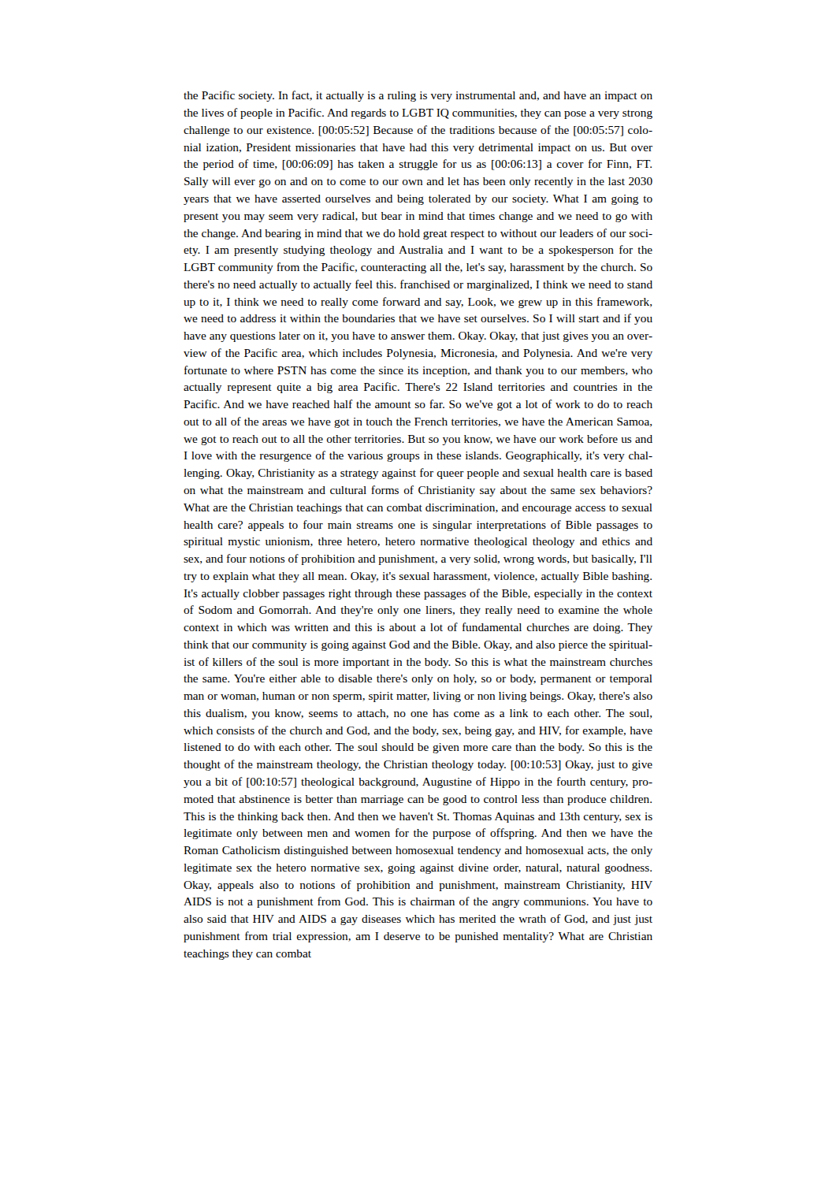the Pacific society. In fact, it actually is a ruling is very instrumental and, and have an impact on the lives of people in Pacific. And regards to LGBT IQ communities, they can pose a very strong challenge to our existence. [00:05:52] Because of the traditions because of the [00:05:57] colonial ization, President missionaries that have had this very detrimental impact on us. But over the period of time, [00:06:09] has taken a struggle for us as [00:06:13] a cover for Finn, FT. Sally will ever go on and on to come to our own and let has been only recently in the last 2030 years that we have asserted ourselves and being tolerated by our society. What I am going to present you may seem very radical, but bear in mind that times change and we need to go with the change. And bearing in mind that we do hold great respect to without our leaders of our society. I am presently studying theology and Australia and I want to be a spokesperson for the LGBT community from the Pacific, counteracting all the, let's say, harassment by the church. So there's no need actually to actually feel this. franchised or marginalized, I think we need to stand up to it, I think we need to really come forward and say, Look, we grew up in this framework, we need to address it within the boundaries that we have set ourselves. So I will start and if you have any questions later on it, you have to answer them. Okay. Okay, that just gives you an overview of the Pacific area, which includes Polynesia, Micronesia, and Polynesia. And we're very fortunate to where PSTN has come the since its inception, and thank you to our members, who actually represent quite a big area Pacific. There's 22 Island territories and countries in the Pacific. And we have reached half the amount so far. So we've got a lot of work to do to reach out to all of the areas we have got in touch the French territories, we have the American Samoa, we got to reach out to all the other territories. But so you know, we have our work before us and I love with the resurgence of the various groups in these islands. Geographically, it's very challenging. Okay, Christianity as a strategy against for queer people and sexual health care is based on what the mainstream and cultural forms of Christianity say about the same sex behaviors? What are the Christian teachings that can combat discrimination, and encourage access to sexual health care? appeals to four main streams one is singular interpretations of Bible passages to spiritual mystic unionism, three hetero, hetero normative theological theology and ethics and sex, and four notions of prohibition and punishment, a very solid, wrong words, but basically, I'll try to explain what they all mean. Okay, it's sexual harassment, violence, actually Bible bashing. It's actually clobber passages right through these passages of the Bible, especially in the context of Sodom and Gomorrah. And they're only one liners, they really need to examine the whole context in which was written and this is about a lot of fundamental churches are doing. They think that our community is going against God and the Bible. Okay, and also pierce the spiritualist of killers of the soul is more important in the body. So this is what the mainstream churches the same. You're either able to disable there's only on holy, so or body, permanent or temporal man or woman, human or non sperm, spirit matter, living or non living beings. Okay, there's also this dualism, you know, seems to attach, no one has come as a link to each other. The soul, which consists of the church and God, and the body, sex, being gay, and HIV, for example, have listened to do with each other. The soul should be given more care than the body. So this is the thought of the mainstream theology, the Christian theology today. [00:10:53] Okay, just to give you a bit of [00:10:57] theological background, Augustine of Hippo in the fourth century, promoted that abstinence is better than marriage can be good to control less than produce children. This is the thinking back then. And then we haven't St. Thomas Aquinas and 13th century, sex is legitimate only between men and women for the purpose of offspring. And then we have the Roman Catholicism distinguished between homosexual tendency and homosexual acts, the only legitimate sex the hetero normative sex, going against divine order, natural, natural goodness. Okay, appeals also to notions of prohibition and punishment, mainstream Christianity, HIV AIDS is not a punishment from God. This is chairman of the angry communions. You have to also said that HIV and AIDS a gay diseases which has merited the wrath of God, and just just punishment from trial expression, am I deserve to be punished mentality? What are Christian teachings they can combat